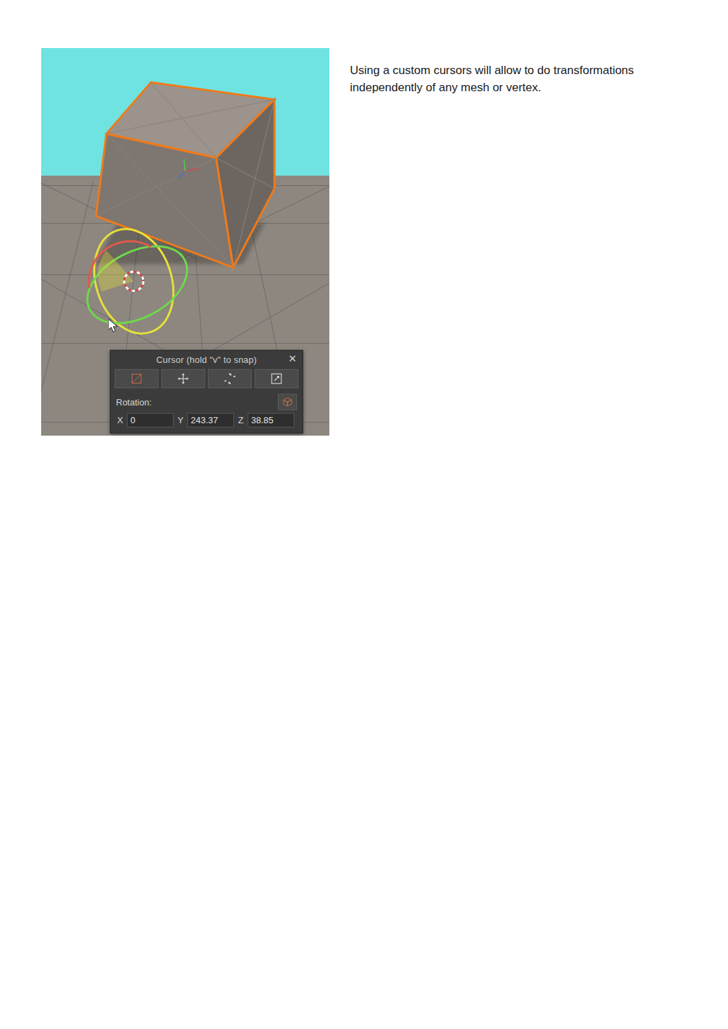Cursor (hold "v" to snap) ✕
Rotation:
X Y Z
Using a custom cursors will allow to do transformations independently of any mesh or vertex.